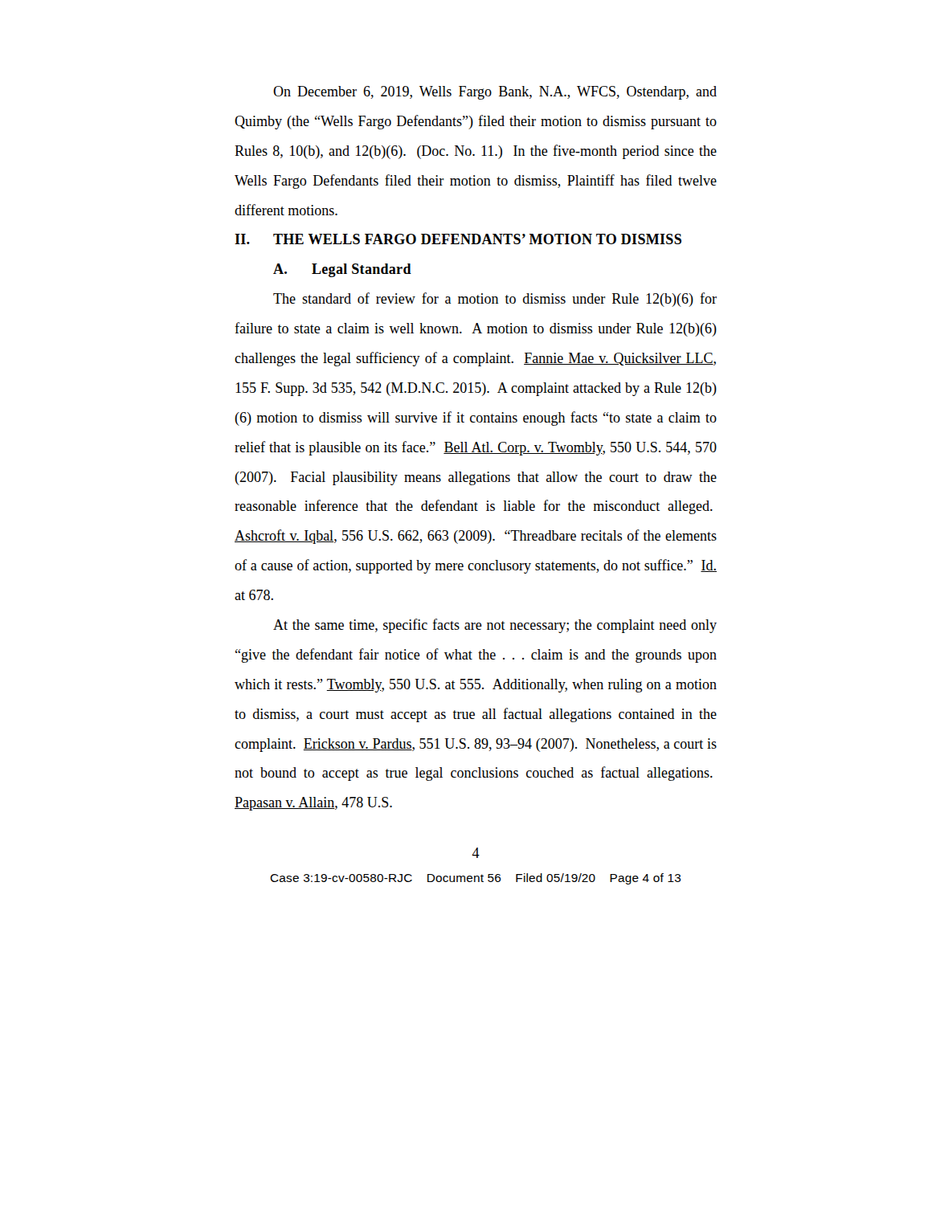On December 6, 2019, Wells Fargo Bank, N.A., WFCS, Ostendarp, and Quimby (the “Wells Fargo Defendants”) filed their motion to dismiss pursuant to Rules 8, 10(b), and 12(b)(6). (Doc. No. 11.) In the five-month period since the Wells Fargo Defendants filed their motion to dismiss, Plaintiff has filed twelve different motions.
II. THE WELLS FARGO DEFENDANTS’ MOTION TO DISMISS
A. Legal Standard
The standard of review for a motion to dismiss under Rule 12(b)(6) for failure to state a claim is well known. A motion to dismiss under Rule 12(b)(6) challenges the legal sufficiency of a complaint. Fannie Mae v. Quicksilver LLC, 155 F. Supp. 3d 535, 542 (M.D.N.C. 2015). A complaint attacked by a Rule 12(b)(6) motion to dismiss will survive if it contains enough facts “to state a claim to relief that is plausible on its face.” Bell Atl. Corp. v. Twombly, 550 U.S. 544, 570 (2007). Facial plausibility means allegations that allow the court to draw the reasonable inference that the defendant is liable for the misconduct alleged. Ashcroft v. Iqbal, 556 U.S. 662, 663 (2009). “Threadbare recitals of the elements of a cause of action, supported by mere conclusory statements, do not suffice.” Id. at 678.
At the same time, specific facts are not necessary; the complaint need only “give the defendant fair notice of what the . . . claim is and the grounds upon which it rests.” Twombly, 550 U.S. at 555. Additionally, when ruling on a motion to dismiss, a court must accept as true all factual allegations contained in the complaint. Erickson v. Pardus, 551 U.S. 89, 93–94 (2007). Nonetheless, a court is not bound to accept as true legal conclusions couched as factual allegations. Papasan v. Allain, 478 U.S.
4
Case 3:19-cv-00580-RJC Document 56 Filed 05/19/20 Page 4 of 13